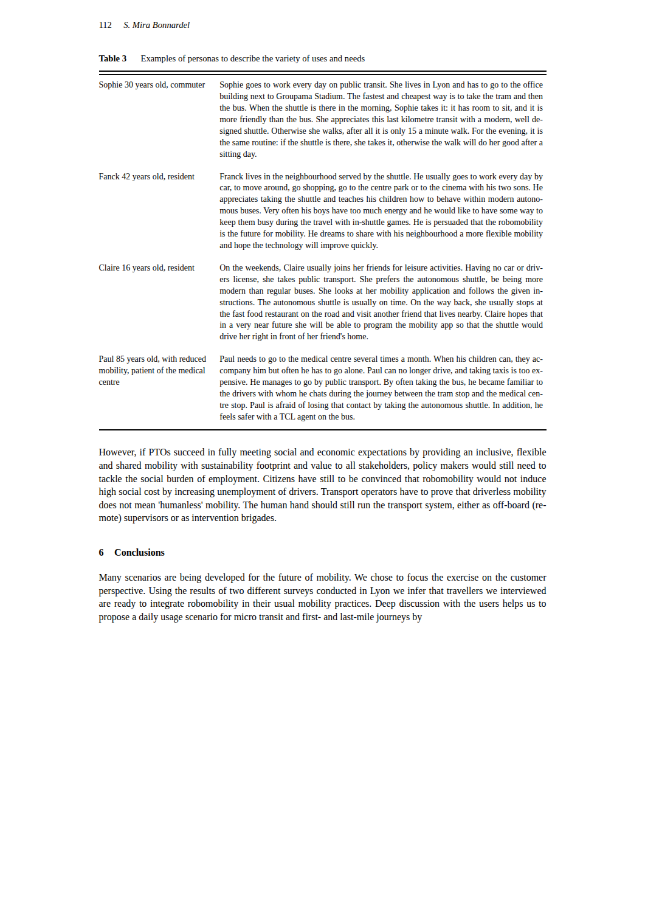112 S. Mira Bonnardel
Table 3 Examples of personas to describe the variety of uses and needs
| Sophie 30 years old, commuter | Sophie goes to work every day on public transit. She lives in Lyon and has to go to the office building next to Groupama Stadium. The fastest and cheapest way is to take the tram and then the bus. When the shuttle is there in the morning, Sophie takes it: it has room to sit, and it is more friendly than the bus. She appreciates this last kilometre transit with a modern, well designed shuttle. Otherwise she walks, after all it is only 15 a minute walk. For the evening, it is the same routine: if the shuttle is there, she takes it, otherwise the walk will do her good after a sitting day. |
| Fanck 42 years old, resident | Franck lives in the neighbourhood served by the shuttle. He usually goes to work every day by car, to move around, go shopping, go to the centre park or to the cinema with his two sons. He appreciates taking the shuttle and teaches his children how to behave within modern autonomous buses. Very often his boys have too much energy and he would like to have some way to keep them busy during the travel with in-shuttle games. He is persuaded that the robomobility is the future for mobility. He dreams to share with his neighbourhood a more flexible mobility and hope the technology will improve quickly. |
| Claire 16 years old, resident | On the weekends, Claire usually joins her friends for leisure activities. Having no car or drivers license, she takes public transport. She prefers the autonomous shuttle, be being more modern than regular buses. She looks at her mobility application and follows the given instructions. The autonomous shuttle is usually on time. On the way back, she usually stops at the fast food restaurant on the road and visit another friend that lives nearby. Claire hopes that in a very near future she will be able to program the mobility app so that the shuttle would drive her right in front of her friend's home. |
| Paul 85 years old, with reduced mobility, patient of the medical centre | Paul needs to go to the medical centre several times a month. When his children can, they accompany him but often he has to go alone. Paul can no longer drive, and taking taxis is too expensive. He manages to go by public transport. By often taking the bus, he became familiar to the drivers with whom he chats during the journey between the tram stop and the medical centre stop. Paul is afraid of losing that contact by taking the autonomous shuttle. In addition, he feels safer with a TCL agent on the bus. |
However, if PTOs succeed in fully meeting social and economic expectations by providing an inclusive, flexible and shared mobility with sustainability footprint and value to all stakeholders, policy makers would still need to tackle the social burden of employment. Citizens have still to be convinced that robomobility would not induce high social cost by increasing unemployment of drivers. Transport operators have to prove that driverless mobility does not mean 'humanless' mobility. The human hand should still run the transport system, either as off-board (remote) supervisors or as intervention brigades.
6 Conclusions
Many scenarios are being developed for the future of mobility. We chose to focus the exercise on the customer perspective. Using the results of two different surveys conducted in Lyon we infer that travellers we interviewed are ready to integrate robomobility in their usual mobility practices. Deep discussion with the users helps us to propose a daily usage scenario for micro transit and first- and last-mile journeys by